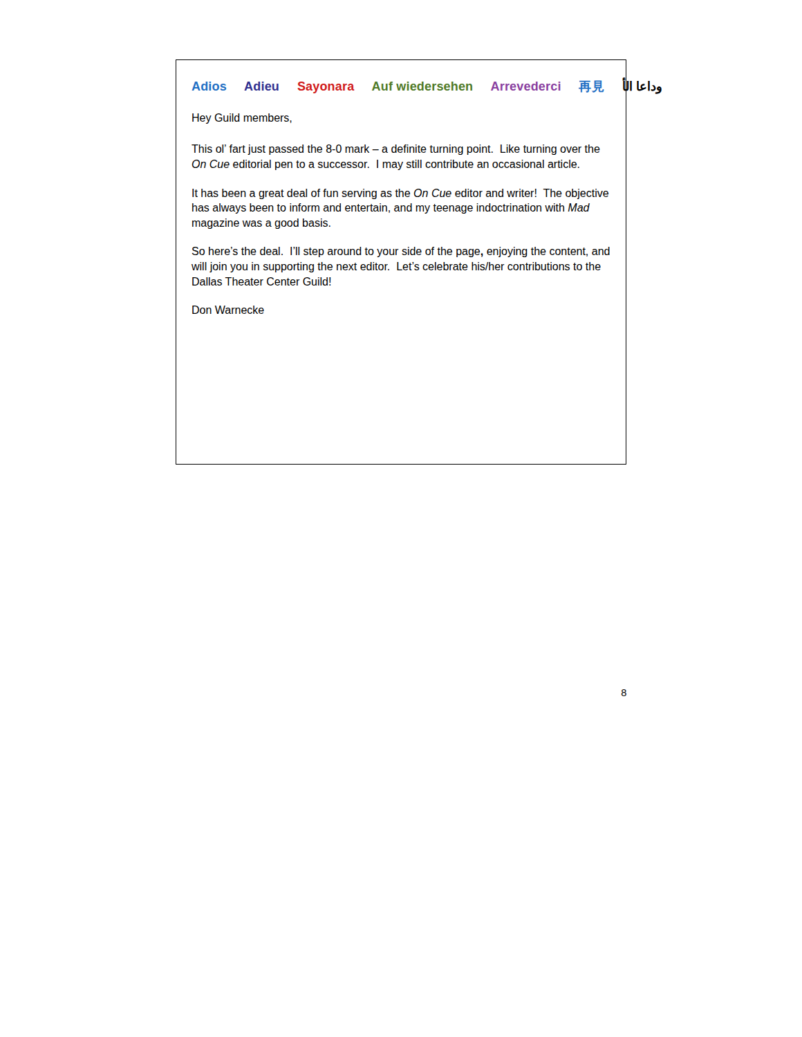Adios Adieu Sayonara Auf wiedersehen Arrevederci 再見 وداعا الأ
Hey Guild members,
This ol’ fart just passed the 8-0 mark – a definite turning point. Like turning over the On Cue editorial pen to a successor. I may still contribute an occasional article.
It has been a great deal of fun serving as the On Cue editor and writer! The objective has always been to inform and entertain, and my teenage indoctrination with Mad magazine was a good basis.
So here’s the deal. I’ll step around to your side of the page, enjoying the content, and will join you in supporting the next editor. Let’s celebrate his/her contributions to the Dallas Theater Center Guild!
Don Warnecke
8